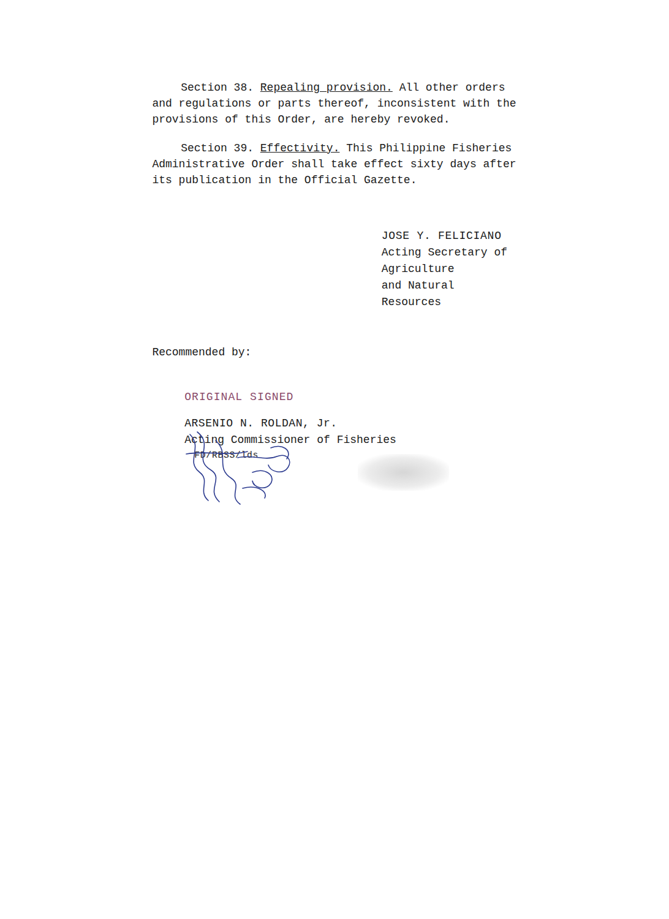Section 38. Repealing provision. All other orders and regulations or parts thereof, inconsistent with the provisions of this Order, are hereby revoked.
Section 39. Effectivity. This Philippine Fisheries Administrative Order shall take effect sixty days after its publication in the Official Gazette.
JOSE Y. FELICIANO
Acting Secretary of Agriculture
and Natural Resources
Recommended by:
ORIGINAL SIGNED
ARSENIO N. ROLDAN, Jr.
Acting Commissioner of Fisheries
FD/RBSS/lds